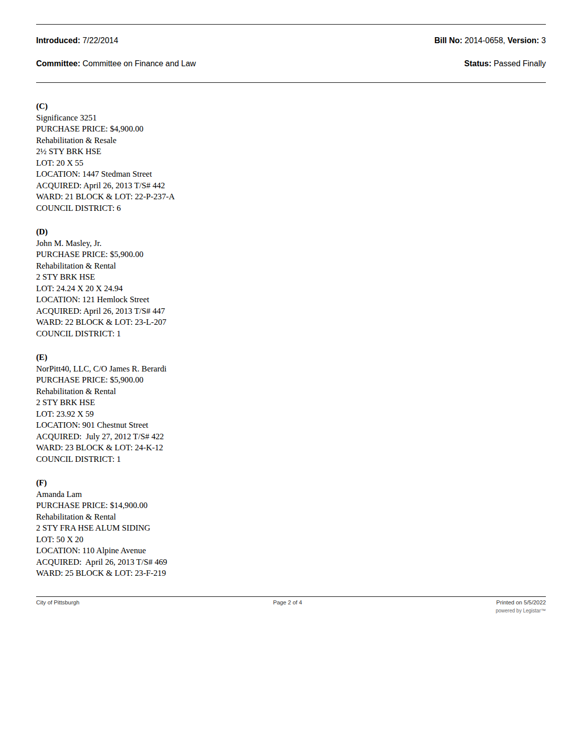Introduced: 7/22/2014
Bill No: 2014-0658, Version: 3
Committee: Committee on Finance and Law
Status: Passed Finally
(C)
Significance 3251
PURCHASE PRICE: $4,900.00
Rehabilitation & Resale
2½ STY BRK HSE
LOT: 20 X 55
LOCATION: 1447 Stedman Street
ACQUIRED: April 26, 2013 T/S# 442
WARD: 21 BLOCK & LOT: 22-P-237-A
COUNCIL DISTRICT: 6
(D)
John M. Masley, Jr.
PURCHASE PRICE: $5,900.00
Rehabilitation & Rental
2 STY BRK HSE
LOT: 24.24 X 20 X 24.94
LOCATION: 121 Hemlock Street
ACQUIRED: April 26, 2013 T/S# 447
WARD: 22 BLOCK & LOT: 23-L-207
COUNCIL DISTRICT: 1
(E)
NorPitt40, LLC, C/O James R. Berardi
PURCHASE PRICE: $5,900.00
Rehabilitation & Rental
2 STY BRK HSE
LOT: 23.92 X 59
LOCATION: 901 Chestnut Street
ACQUIRED: July 27, 2012 T/S# 422
WARD: 23 BLOCK & LOT: 24-K-12
COUNCIL DISTRICT: 1
(F)
Amanda Lam
PURCHASE PRICE: $14,900.00
Rehabilitation & Rental
2 STY FRA HSE ALUM SIDING
LOT: 50 X 20
LOCATION: 110 Alpine Avenue
ACQUIRED: April 26, 2013 T/S# 469
WARD: 25 BLOCK & LOT: 23-F-219
City of Pittsburgh
Page 2 of 4
Printed on 5/5/2022 powered by Legistar™